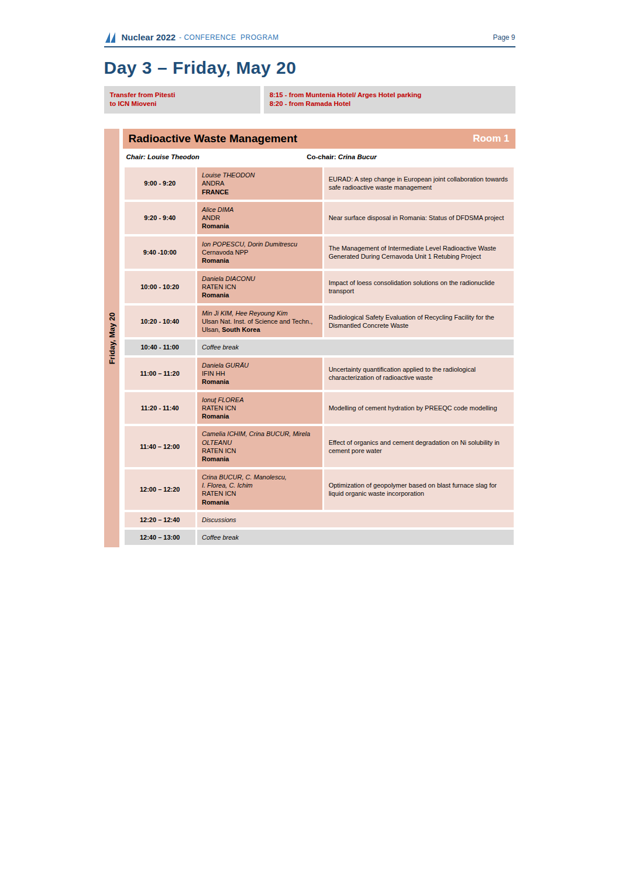Nuclear 2022
- CONFERENCE PROGRAM
Page 9
Day 3 – Friday, May 20
Transfer from Pitesti
to ICN Mioveni
8:15 - from Muntenia Hotel/ Arges Hotel parking
8:20 - from Ramada Hotel
Friday, May 20
Radioactive Waste Management
Room 1
Chair: Louise Theodon
Co-chair: Crina Bucur
| 9:00 - 9:20 | Louise THEODON ANDRA FRANCE | EURAD: A step change in European joint collaboration towards safe radioactive waste management |
| 9:20 - 9:40 | Alice DIMA ANDR Romania | Near surface disposal in Romania: Status of DFDSMA project |
| 9:40 -10:00 | Ion POPESCU, Dorin Dumitrescu Cernavoda NPP Romania | The Management of Intermediate Level Radioactive Waste Generated During Cernavoda Unit 1 Retubing Project |
| 10:00 - 10:20 | Daniela DIACONU RATEN ICN Romania | Impact of loess consolidation solutions on the radionuclide transport |
| 10:20 - 10:40 | Min Ji KIM, Hee Reyoung Kim Ulsan Nat. Inst. of Science and Techn., Ulsan, South Korea | Radiological Safety Evaluation of Recycling Facility for the Dismantled Concrete Waste |
| 10:40 - 11:00 | Coffee break |
| 11:00 – 11:20 | Daniela GURÄU IFIN HH Romania | Uncertainty quantification applied to the radiological characterization of radioactive waste |
| 11:20 - 11:40 | Ionuţ FLOREA RATEN ICN Romania | Modelling of cement hydration by PREEQC code modelling |
| 11:40 – 12:00 | Camelia ICHIM, Crina BUCUR, Mirela OLTEANU RATEN ICN Romania | Effect of organics and cement degradation on Ni solubility in cement pore water |
| 12:00 – 12:20 | Crina BUCUR, C. Manolescu, I. Florea, C. Ichim RATEN ICN Romania | Optimization of geopolymer based on blast furnace slag for liquid organic waste incorporation |
| 12:20 – 12:40 | Discussions |
| 12:40 – 13:00 | Coffee break |